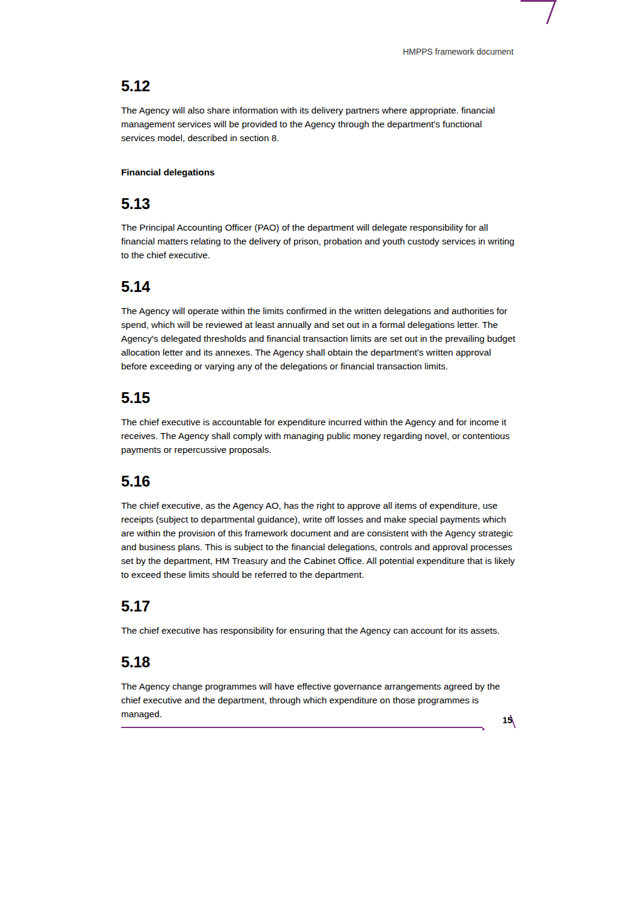HMPPS framework document
5.12
The Agency will also share information with its delivery partners where appropriate. financial management services will be provided to the Agency through the department's functional services model, described in section 8.
Financial delegations
5.13
The Principal Accounting Officer (PAO) of the department will delegate responsibility for all financial matters relating to the delivery of prison, probation and youth custody services in writing to the chief executive.
5.14
The Agency will operate within the limits confirmed in the written delegations and authorities for spend, which will be reviewed at least annually and set out in a formal delegations letter. The Agency's delegated thresholds and financial transaction limits are set out in the prevailing budget allocation letter and its annexes. The Agency shall obtain the department's written approval before exceeding or varying any of the delegations or financial transaction limits.
5.15
The chief executive is accountable for expenditure incurred within the Agency and for income it receives. The Agency shall comply with managing public money regarding novel, or contentious payments or repercussive proposals.
5.16
The chief executive, as the Agency AO, has the right to approve all items of expenditure, use receipts (subject to departmental guidance), write off losses and make special payments which are within the provision of this framework document and are consistent with the Agency strategic and business plans. This is subject to the financial delegations, controls and approval processes set by the department, HM Treasury and the Cabinet Office. All potential expenditure that is likely to exceed these limits should be referred to the department.
5.17
The chief executive has responsibility for ensuring that the Agency can account for its assets.
5.18
The Agency change programmes will have effective governance arrangements agreed by the chief executive and the department, through which expenditure on those programmes is managed.
15